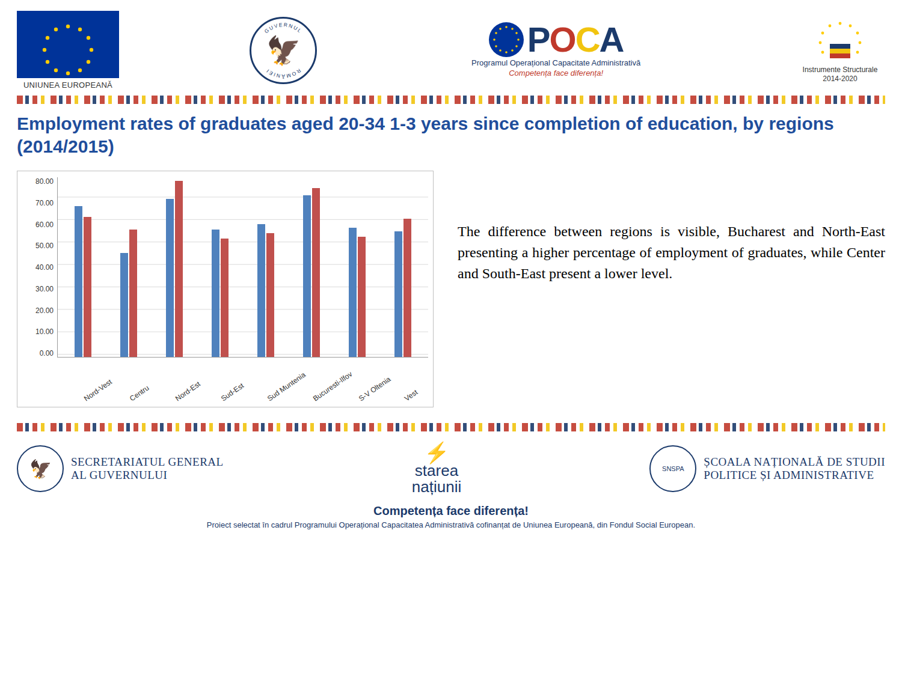UNIUNEA EUROPEANĂ
GUVERNUL ROMÂNIEI
🦅
POCA
Programul Operațional Capacitate Administrativă
Competența face diferența!
Instrumente Structurale
2014-2020
Employment rates of graduates aged 20-34 1-3 years since completion of education, by regions (2014/2015)
80.00
70.00
60.00
50.00
40.00
30.00
20.00
10.00
0.00
Nord-Vest Centru Nord-Est Sud-Est Sud Muntenia Bucuresti-Ilfov S-V Oltenia Vest
The difference between regions is visible, Bucharest and North-East presenting a higher percentage of employment of graduates, while Center and South-East present a lower level.
🦅
SECRETARIATUL GENERAL
AL GUVERNULUI
⚡
starea
națiunii
SNSPA
ȘCOALA NAȚIONALĂ DE STUDII
POLITICE ȘI ADMINISTRATIVE
Competența face diferența!
Proiect selectat în cadrul Programului Operațional Capacitatea Administrativă cofinanțat de Uniunea Europeană, din Fondul Social European.